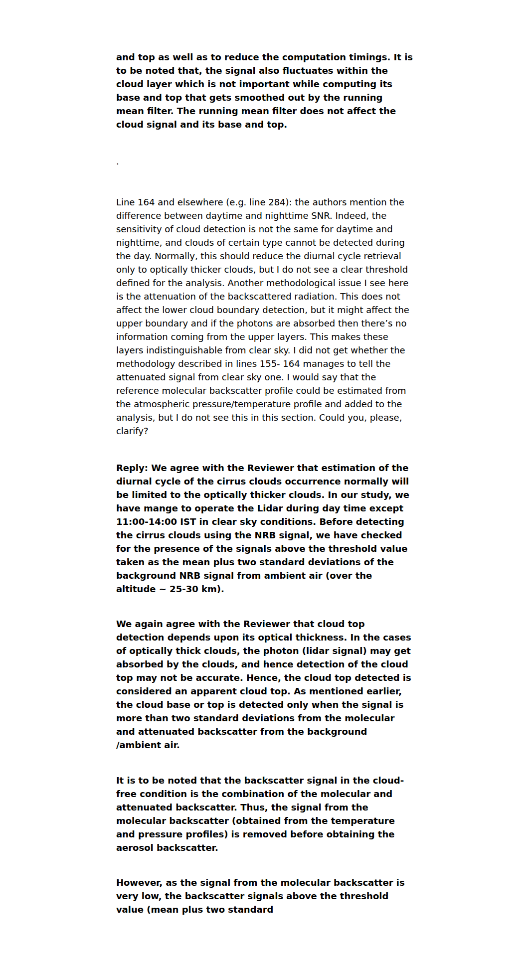and top as well as to reduce the computation timings. It is to be noted that, the signal also fluctuates within the cloud layer which is not important while computing its base and top that gets smoothed out by the running mean filter. The running mean filter does not affect the cloud signal and its base and top.
.
Line 164 and elsewhere (e.g. line 284): the authors mention the difference between daytime and nighttime SNR. Indeed, the sensitivity of cloud detection is not the same for daytime and nighttime, and clouds of certain type cannot be detected during the day. Normally, this should reduce the diurnal cycle retrieval only to optically thicker clouds, but I do not see a clear threshold defined for the analysis. Another methodological issue I see here is the attenuation of the backscattered radiation. This does not affect the lower cloud boundary detection, but it might affect the upper boundary and if the photons are absorbed then there’s no information coming from the upper layers. This makes these layers indistinguishable from clear sky. I did not get whether the methodology described in lines 155- 164 manages to tell the attenuated signal from clear sky one. I would say that the reference molecular backscatter profile could be estimated from the atmospheric pressure/temperature profile and added to the analysis, but I do not see this in this section. Could you, please, clarify?
Reply: We agree with the Reviewer that estimation of the diurnal cycle of the cirrus clouds occurrence normally will be limited to the optically thicker clouds. In our study, we have mange to operate the Lidar during day time except 11:00-14:00 IST in clear sky conditions. Before detecting the cirrus clouds using the NRB signal, we have checked for the presence of the signals above the threshold value taken as the mean plus two standard deviations of the background NRB signal from ambient air (over the altitude ~ 25-30 km).
We again agree with the Reviewer that cloud top detection depends upon its optical thickness. In the cases of optically thick clouds, the photon (lidar signal) may get absorbed by the clouds, and hence detection of the cloud top may not be accurate. Hence, the cloud top detected is considered an apparent cloud top. As mentioned earlier, the cloud base or top is detected only when the signal is more than two standard deviations from the molecular and attenuated backscatter from the background /ambient air.
It is to be noted that the backscatter signal in the cloud-free condition is the combination of the molecular and attenuated backscatter. Thus, the signal from the molecular backscatter (obtained from the temperature and pressure profiles) is removed before obtaining the aerosol backscatter.
However, as the signal from the molecular backscatter is very low, the backscatter signals above the threshold value (mean plus two standard